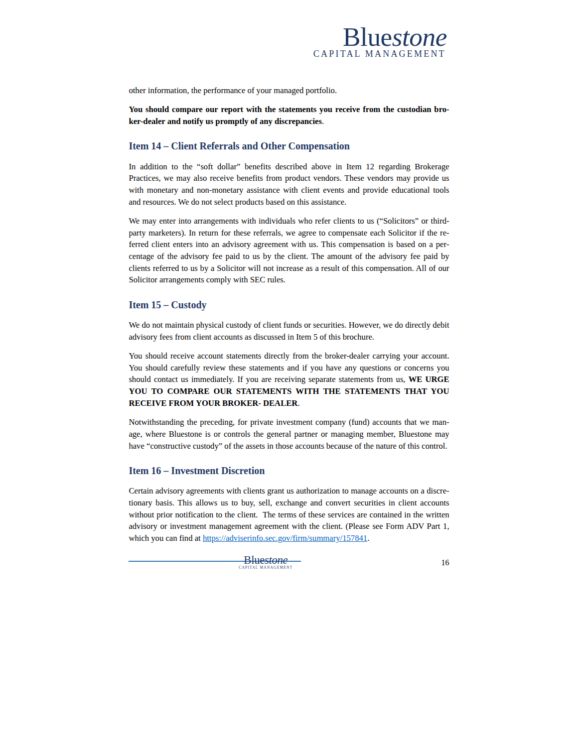Bluestone
CAPITAL MANAGEMENT
other information, the performance of your managed portfolio.
You should compare our report with the statements you receive from the custodian broker-dealer and notify us promptly of any discrepancies.
Item 14 – Client Referrals and Other Compensation
In addition to the “soft dollar” benefits described above in Item 12 regarding Brokerage Practices, we may also receive benefits from product vendors. These vendors may provide us with monetary and non-monetary assistance with client events and provide educational tools and resources. We do not select products based on this assistance.
We may enter into arrangements with individuals who refer clients to us (“Solicitors” or third-party marketers). In return for these referrals, we agree to compensate each Solicitor if the referred client enters into an advisory agreement with us. This compensation is based on a percentage of the advisory fee paid to us by the client. The amount of the advisory fee paid by clients referred to us by a Solicitor will not increase as a result of this compensation. All of our Solicitor arrangements comply with SEC rules.
Item 15 – Custody
We do not maintain physical custody of client funds or securities. However, we do directly debit advisory fees from client accounts as discussed in Item 5 of this brochure.
You should receive account statements directly from the broker-dealer carrying your account. You should carefully review these statements and if you have any questions or concerns you should contact us immediately. If you are receiving separate statements from us, WE URGE YOU TO COMPARE OUR STATEMENTS WITH THE STATEMENTS THAT YOU RECEIVE FROM YOUR BROKER- DEALER.
Notwithstanding the preceding, for private investment company (fund) accounts that we manage, where Bluestone is or controls the general partner or managing member, Bluestone may have “constructive custody” of the assets in those accounts because of the nature of this control.
Item 16 – Investment Discretion
Certain advisory agreements with clients grant us authorization to manage accounts on a discretionary basis. This allows us to buy, sell, exchange and convert securities in client accounts without prior notification to the client. The terms of these services are contained in the written advisory or investment management agreement with the client. (Please see Form ADV Part 1, which you can find at https://adviserinfo.sec.gov/firm/summary/157841.
Bluestone
CAPITAL MANAGEMENT
16